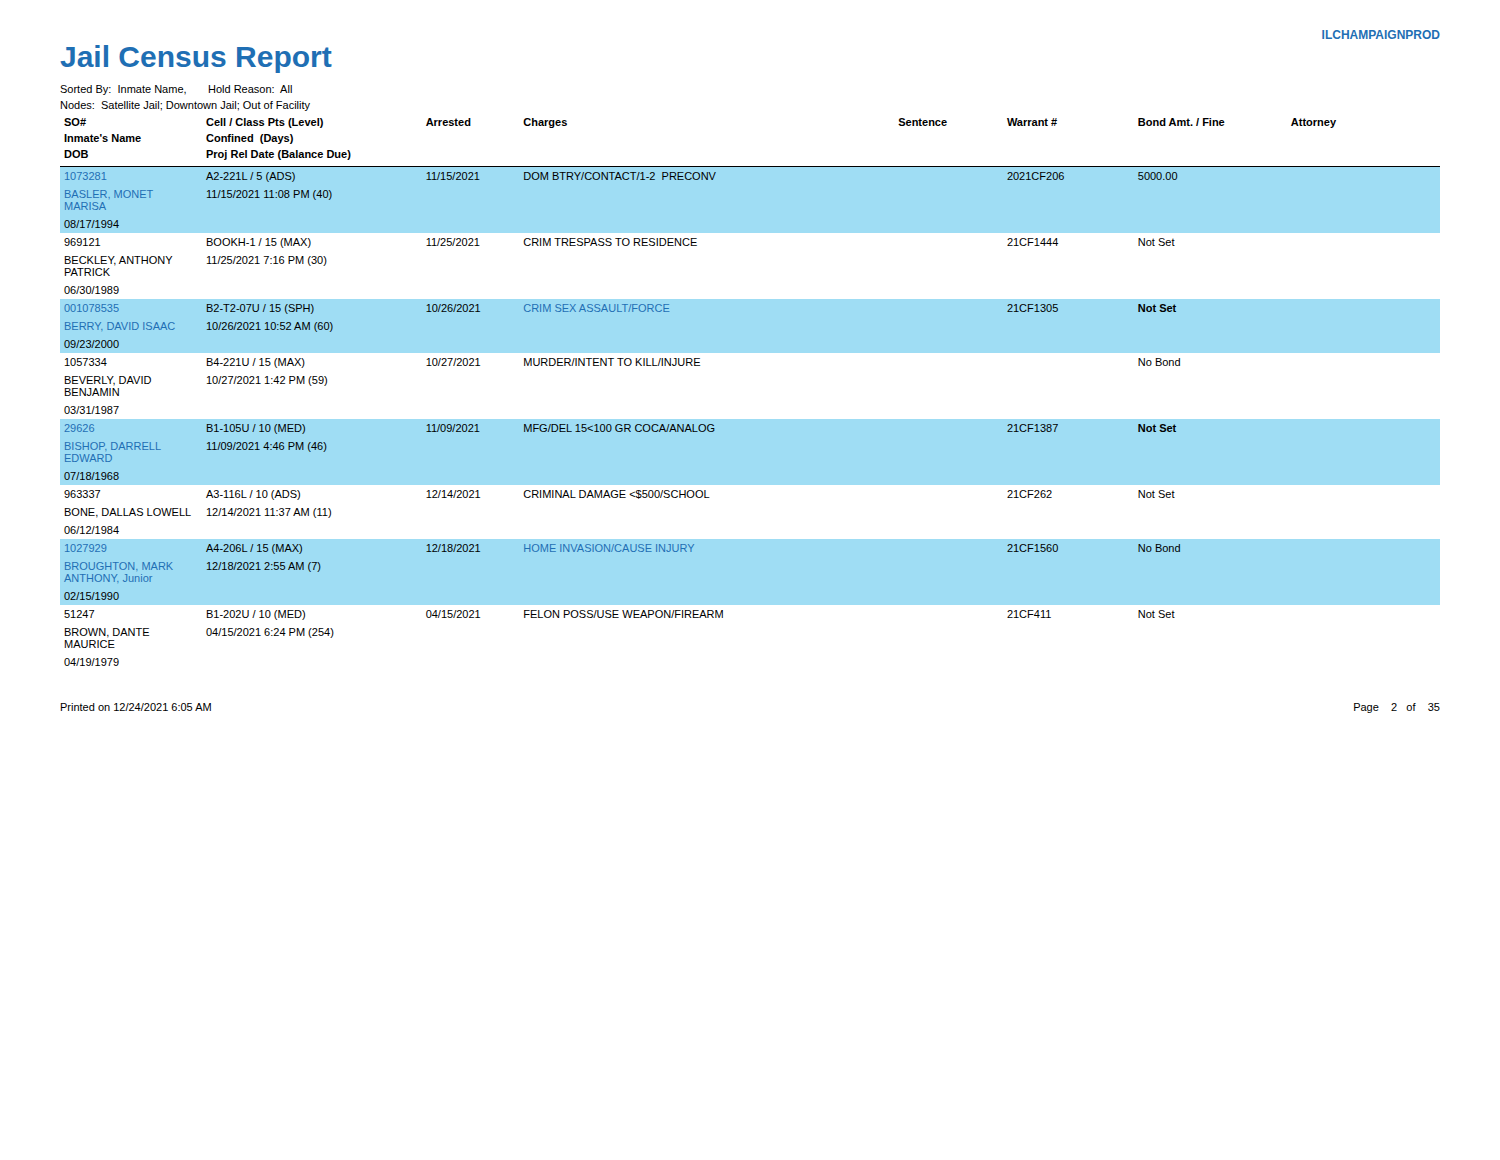ILCHAMPAIGNPROD
Jail Census Report
Sorted By: Inmate Name, Hold Reason: All
Nodes: Satellite Jail; Downtown Jail; Out of Facility
| SO# | Cell / Class Pts (Level) | Arrested | Charges | Sentence | Warrant # | Bond Amt. / Fine | Attorney |
| --- | --- | --- | --- | --- | --- | --- | --- |
| Inmate's Name | Confined (Days) | | | | | | |
| DOB | Proj Rel Date (Balance Due) | | | | | | |
| 1073281 | A2-221L / 5 (ADS) | 11/15/2021 | DOM BTRY/CONTACT/1-2 PRECONV | | 2021CF206 | 5000.00 | |
| BASLER, MONET MARISA | 11/15/2021 11:08 PM (40) | | | | | | |
| 08/17/1994 | | | | | | | |
| 969121 | BOOKH-1 / 15 (MAX) | 11/25/2021 | CRIM TRESPASS TO RESIDENCE | | 21CF1444 | Not Set | |
| BECKLEY, ANTHONY PATRICK | 11/25/2021 7:16 PM (30) | | | | | | |
| 06/30/1989 | | | | | | | |
| 001078535 | B2-T2-07U / 15 (SPH) | 10/26/2021 | CRIM SEX ASSAULT/FORCE | | 21CF1305 | Not Set | |
| BERRY, DAVID ISAAC | 10/26/2021 10:52 AM (60) | | | | | | |
| 09/23/2000 | | | | | | | |
| 1057334 | B4-221U / 15 (MAX) | 10/27/2021 | MURDER/INTENT TO KILL/INJURE | | | No Bond | |
| BEVERLY, DAVID BENJAMIN | 10/27/2021 1:42 PM (59) | | | | | | |
| 03/31/1987 | | | | | | | |
| 29626 | B1-105U / 10 (MED) | 11/09/2021 | MFG/DEL 15<100 GR COCA/ANALOG | | 21CF1387 | Not Set | |
| BISHOP, DARRELL EDWARD | 11/09/2021 4:46 PM (46) | | | | | | |
| 07/18/1968 | | | | | | | |
| 963337 | A3-116L / 10 (ADS) | 12/14/2021 | CRIMINAL DAMAGE <$500/SCHOOL | | 21CF262 | Not Set | |
| BONE, DALLAS LOWELL | 12/14/2021 11:37 AM (11) | | | | | | |
| 06/12/1984 | | | | | | | |
| 1027929 | A4-206L / 15 (MAX) | 12/18/2021 | HOME INVASION/CAUSE INJURY | | 21CF1560 | No Bond | |
| BROUGHTON, MARK ANTHONY, Junior | 12/18/2021 2:55 AM (7) | | | | | | |
| 02/15/1990 | | | | | | | |
| 51247 | B1-202U / 10 (MED) | 04/15/2021 | FELON POSS/USE WEAPON/FIREARM | | 21CF411 | Not Set | |
| BROWN, DANTE MAURICE | 04/15/2021 6:24 PM (254) | | | | | | |
| 04/19/1979 | | | | | | | |
Printed on 12/24/2021 6:05 AM
Page 2 of 35